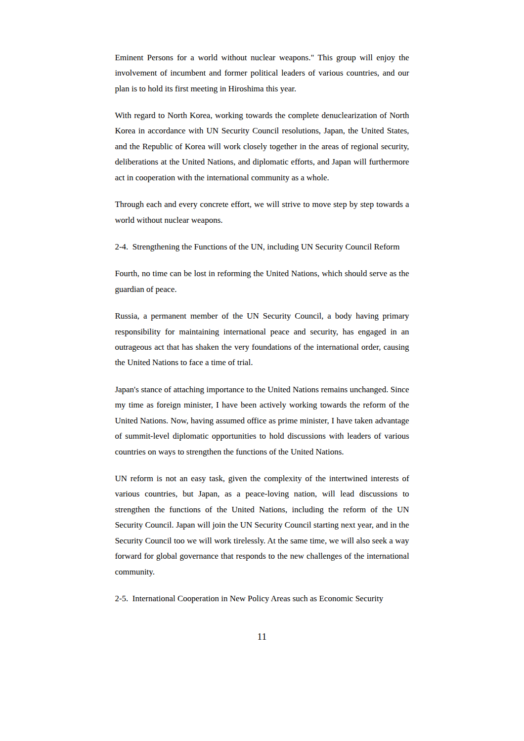Eminent Persons for a world without nuclear weapons." This group will enjoy the involvement of incumbent and former political leaders of various countries, and our plan is to hold its first meeting in Hiroshima this year.
With regard to North Korea, working towards the complete denuclearization of North Korea in accordance with UN Security Council resolutions, Japan, the United States, and the Republic of Korea will work closely together in the areas of regional security, deliberations at the United Nations, and diplomatic efforts, and Japan will furthermore act in cooperation with the international community as a whole.
Through each and every concrete effort, we will strive to move step by step towards a world without nuclear weapons.
2-4. Strengthening the Functions of the UN, including UN Security Council Reform
Fourth, no time can be lost in reforming the United Nations, which should serve as the guardian of peace.
Russia, a permanent member of the UN Security Council, a body having primary responsibility for maintaining international peace and security, has engaged in an outrageous act that has shaken the very foundations of the international order, causing the United Nations to face a time of trial.
Japan's stance of attaching importance to the United Nations remains unchanged. Since my time as foreign minister, I have been actively working towards the reform of the United Nations. Now, having assumed office as prime minister, I have taken advantage of summit-level diplomatic opportunities to hold discussions with leaders of various countries on ways to strengthen the functions of the United Nations.
UN reform is not an easy task, given the complexity of the intertwined interests of various countries, but Japan, as a peace-loving nation, will lead discussions to strengthen the functions of the United Nations, including the reform of the UN Security Council. Japan will join the UN Security Council starting next year, and in the Security Council too we will work tirelessly. At the same time, we will also seek a way forward for global governance that responds to the new challenges of the international community.
2-5. International Cooperation in New Policy Areas such as Economic Security
11